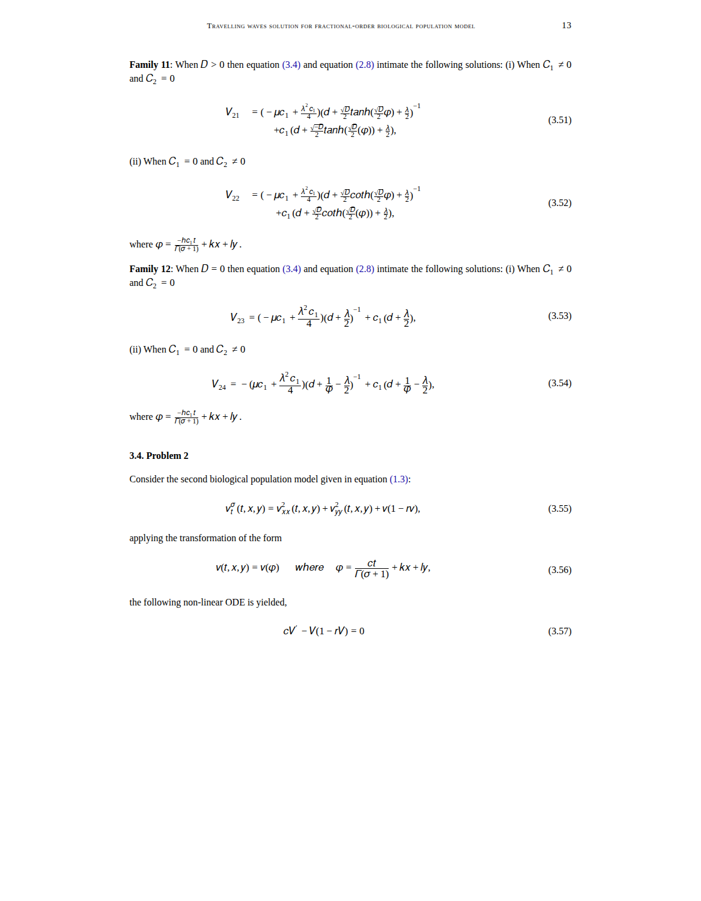Travelling waves solution for fractional-order biological population model 13
Family 11: When D>0 then equation (3.4) and equation (2.8) intimate the following solutions: (i) When C1≠0 and C2=0
V21 = (−μc1 + λ2c14 ) ( d+ D2 tanh ( D2 φ ) + λ2 ) −1 + c1 ( d+ −D2 tanh ( D2 (φ) ) + λ2 ) ,
(3.51)
(ii) When C1=0 and C2≠0
V22 = (−μc1 + λ2c14 ) ( d+ D2 coth ( D2 φ ) + λ2 ) −1 + c1 ( d+ D2 coth ( D2 (φ) ) + λ2 ) ,
(3.52)
where φ=−hc1tΓ(σ+1)+kx+ly.
Family 12: When D=0 then equation (3.4) and equation (2.8) intimate the following solutions: (i) When C1≠0 and C2=0
V23 = (−μc1 + λ2c14 ) ( d+λ2 ) −1 + c1 ( d+λ2 ) ,
(3.53)
(ii) When C1=0 and C2≠0
V24 = − (μc1 + λ2c14 ) ( d+ 1φ − λ2 ) −1 + c1 ( d+ 1φ − λ2 ) ,
(3.54)
where φ=−hc1tΓ(σ+1)+kx+ly.
3.4. Problem 2
Consider the second biological population model given in equation (1.3):
vtσ (t,x,y) = vxx2 (t,x,y) + vyy2 (t,x,y) + v (1−rv) ,
(3.55)
applying the transformation of the form
v(t,x,y) = v(φ) where φ = ct Γ(σ+1) +kx+ly ,
(3.56)
the following non-linear ODE is yielded,
cV′ − V (1−rV) =0
(3.57)